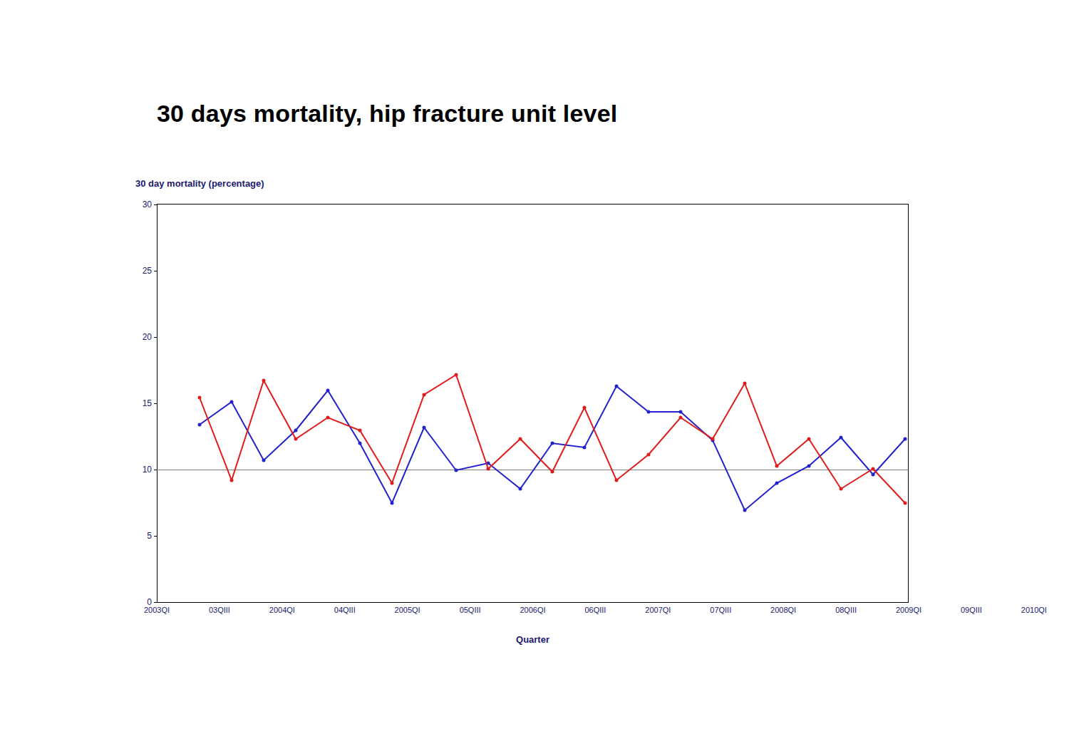30 days mortality, hip fracture unit level
30 day mortality (percentage)
30 25 20 15 10 5 0
2003QI 03QIII 2004QI 04QIII 2005QI 05QIII 2006QI 06QIII 2007QI 07QIII 2008QI 08QIII 2009QI 09QIII 2010QI
Quarter